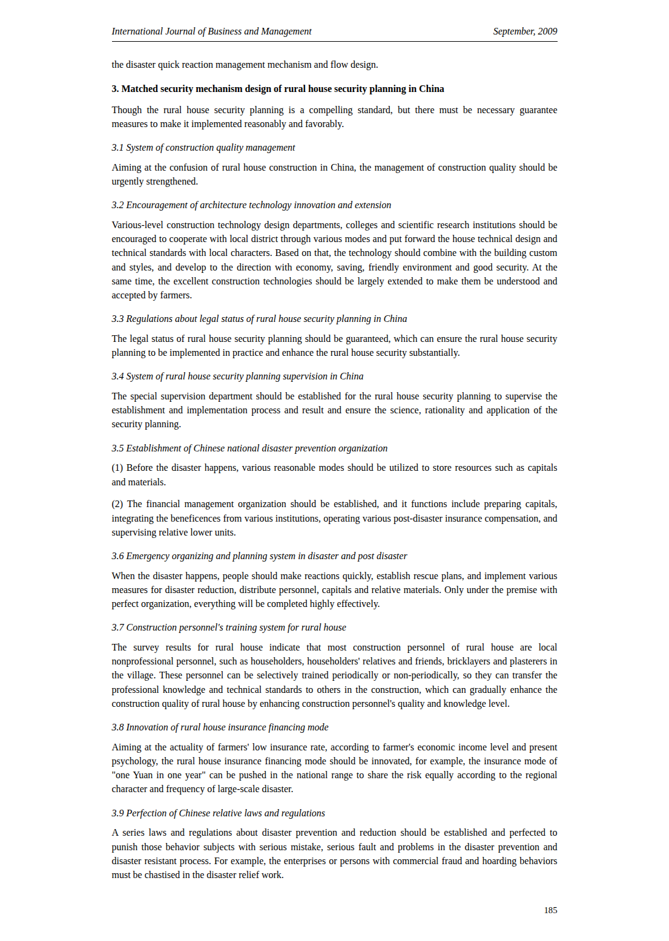International Journal of Business and Management September, 2009
the disaster quick reaction management mechanism and flow design.
3. Matched security mechanism design of rural house security planning in China
Though the rural house security planning is a compelling standard, but there must be necessary guarantee measures to make it implemented reasonably and favorably.
3.1 System of construction quality management
Aiming at the confusion of rural house construction in China, the management of construction quality should be urgently strengthened.
3.2 Encouragement of architecture technology innovation and extension
Various-level construction technology design departments, colleges and scientific research institutions should be encouraged to cooperate with local district through various modes and put forward the house technical design and technical standards with local characters. Based on that, the technology should combine with the building custom and styles, and develop to the direction with economy, saving, friendly environment and good security. At the same time, the excellent construction technologies should be largely extended to make them be understood and accepted by farmers.
3.3 Regulations about legal status of rural house security planning in China
The legal status of rural house security planning should be guaranteed, which can ensure the rural house security planning to be implemented in practice and enhance the rural house security substantially.
3.4 System of rural house security planning supervision in China
The special supervision department should be established for the rural house security planning to supervise the establishment and implementation process and result and ensure the science, rationality and application of the security planning.
3.5 Establishment of Chinese national disaster prevention organization
(1) Before the disaster happens, various reasonable modes should be utilized to store resources such as capitals and materials.
(2) The financial management organization should be established, and it functions include preparing capitals, integrating the beneficences from various institutions, operating various post-disaster insurance compensation, and supervising relative lower units.
3.6 Emergency organizing and planning system in disaster and post disaster
When the disaster happens, people should make reactions quickly, establish rescue plans, and implement various measures for disaster reduction, distribute personnel, capitals and relative materials. Only under the premise with perfect organization, everything will be completed highly effectively.
3.7 Construction personnel's training system for rural house
The survey results for rural house indicate that most construction personnel of rural house are local nonprofessional personnel, such as householders, householders' relatives and friends, bricklayers and plasterers in the village. These personnel can be selectively trained periodically or non-periodically, so they can transfer the professional knowledge and technical standards to others in the construction, which can gradually enhance the construction quality of rural house by enhancing construction personnel's quality and knowledge level.
3.8 Innovation of rural house insurance financing mode
Aiming at the actuality of farmers' low insurance rate, according to farmer's economic income level and present psychology, the rural house insurance financing mode should be innovated, for example, the insurance mode of "one Yuan in one year" can be pushed in the national range to share the risk equally according to the regional character and frequency of large-scale disaster.
3.9 Perfection of Chinese relative laws and regulations
A series laws and regulations about disaster prevention and reduction should be established and perfected to punish those behavior subjects with serious mistake, serious fault and problems in the disaster prevention and disaster resistant process. For example, the enterprises or persons with commercial fraud and hoarding behaviors must be chastised in the disaster relief work.
185